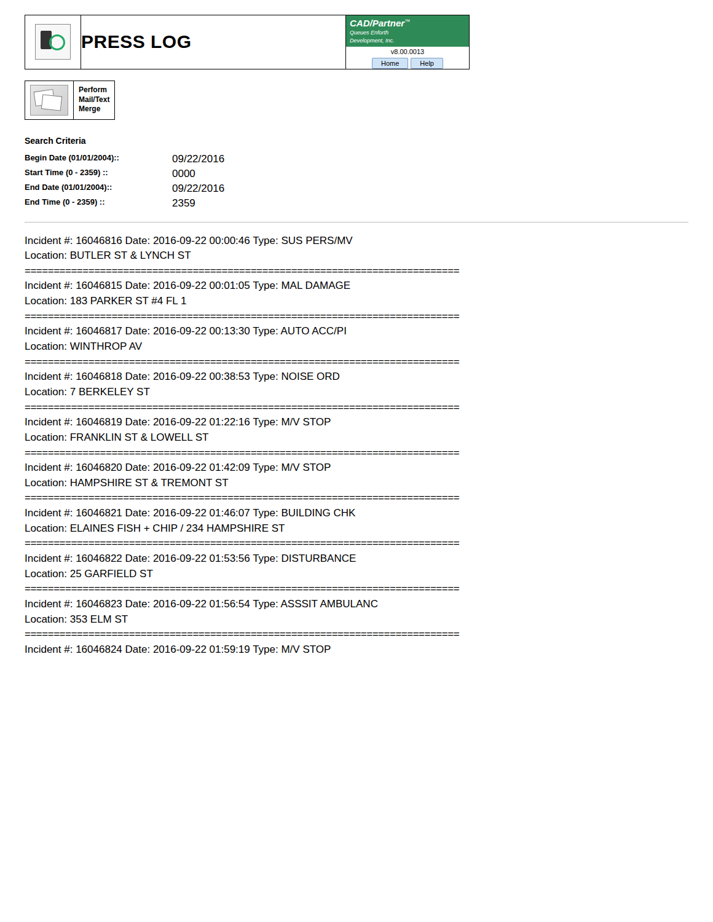| | PRESS LOG | CAD/Partner ™ Queues Enforth Development, Inc. v8.00.0013 Home Help |
| | Perform Mail/Text Merge |
Search Criteria
| Begin Date (01/01/2004):: | 09/22/2016 |
| Start Time (0 - 2359) :: | 0000 |
| End Date (01/01/2004):: | 09/22/2016 |
| End Time (0 - 2359) :: | 2359 |
Incident #: 16046816 Date: 2016-09-22 00:00:46 Type: SUS PERS/MV
Location: BUTLER ST & LYNCH ST
===========================================================================
Incident #: 16046815 Date: 2016-09-22 00:01:05 Type: MAL DAMAGE
Location: 183 PARKER ST #4 FL 1
===========================================================================
Incident #: 16046817 Date: 2016-09-22 00:13:30 Type: AUTO ACC/PI
Location: WINTHROP AV
===========================================================================
Incident #: 16046818 Date: 2016-09-22 00:38:53 Type: NOISE ORD
Location: 7 BERKELEY ST
===========================================================================
Incident #: 16046819 Date: 2016-09-22 01:22:16 Type: M/V STOP
Location: FRANKLIN ST & LOWELL ST
===========================================================================
Incident #: 16046820 Date: 2016-09-22 01:42:09 Type: M/V STOP
Location: HAMPSHIRE ST & TREMONT ST
===========================================================================
Incident #: 16046821 Date: 2016-09-22 01:46:07 Type: BUILDING CHK
Location: ELAINES FISH + CHIP / 234 HAMPSHIRE ST
===========================================================================
Incident #: 16046822 Date: 2016-09-22 01:53:56 Type: DISTURBANCE
Location: 25 GARFIELD ST
===========================================================================
Incident #: 16046823 Date: 2016-09-22 01:56:54 Type: ASSSIT AMBULANC
Location: 353 ELM ST
===========================================================================
Incident #: 16046824 Date: 2016-09-22 01:59:19 Type: M/V STOP